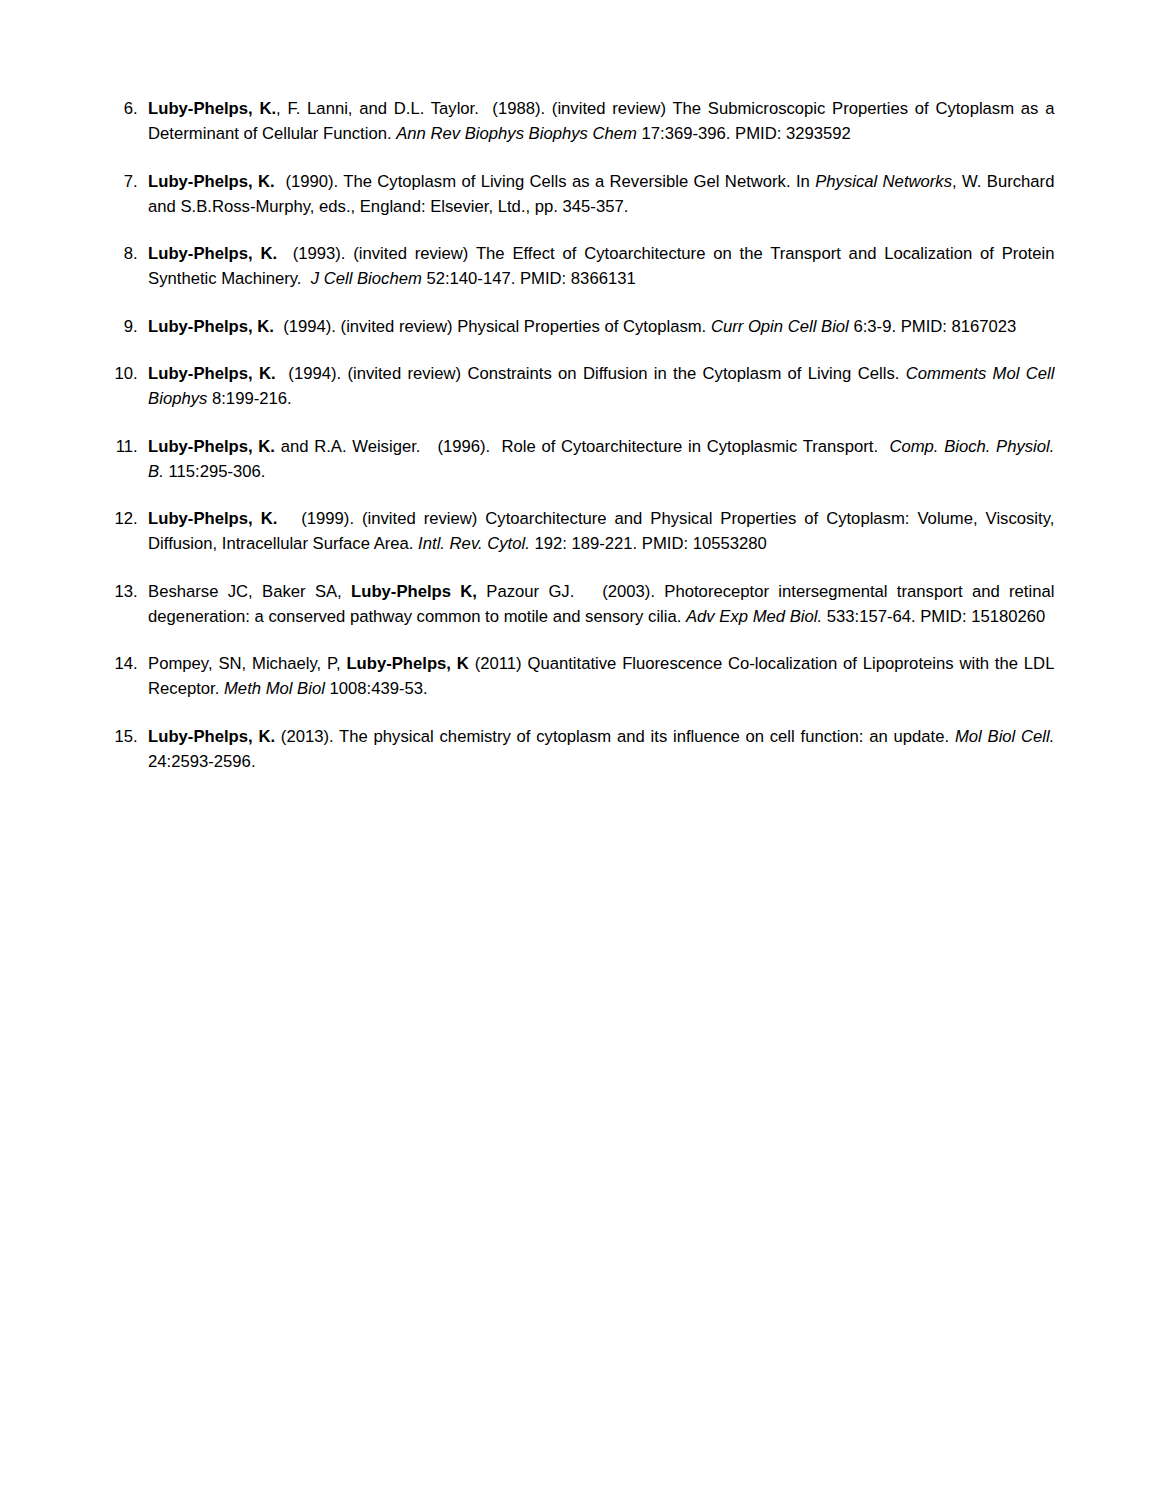Luby-Phelps, K., F. Lanni, and D.L. Taylor. (1988). (invited review) The Submicroscopic Properties of Cytoplasm as a Determinant of Cellular Function. Ann Rev Biophys Biophys Chem 17:369-396. PMID: 3293592
Luby-Phelps, K. (1990). The Cytoplasm of Living Cells as a Reversible Gel Network. In Physical Networks, W. Burchard and S.B.Ross-Murphy, eds., England: Elsevier, Ltd., pp. 345-357.
Luby-Phelps, K. (1993). (invited review) The Effect of Cytoarchitecture on the Transport and Localization of Protein Synthetic Machinery. J Cell Biochem 52:140-147. PMID: 8366131
Luby-Phelps, K. (1994). (invited review) Physical Properties of Cytoplasm. Curr Opin Cell Biol 6:3-9. PMID: 8167023
Luby-Phelps, K. (1994). (invited review) Constraints on Diffusion in the Cytoplasm of Living Cells. Comments Mol Cell Biophys 8:199-216.
Luby-Phelps, K. and R.A. Weisiger. (1996). Role of Cytoarchitecture in Cytoplasmic Transport. Comp. Bioch. Physiol. B. 115:295-306.
Luby-Phelps, K. (1999). (invited review) Cytoarchitecture and Physical Properties of Cytoplasm: Volume, Viscosity, Diffusion, Intracellular Surface Area. Intl. Rev. Cytol. 192: 189-221. PMID: 10553280
Besharse JC, Baker SA, Luby-Phelps K, Pazour GJ. (2003). Photoreceptor intersegmental transport and retinal degeneration: a conserved pathway common to motile and sensory cilia. Adv Exp Med Biol. 533:157-64. PMID: 15180260
Pompey, SN, Michaely, P, Luby-Phelps, K (2011) Quantitative Fluorescence Co-localization of Lipoproteins with the LDL Receptor. Meth Mol Biol 1008:439-53.
Luby-Phelps, K. (2013). The physical chemistry of cytoplasm and its influence on cell function: an update. Mol Biol Cell. 24:2593-2596.